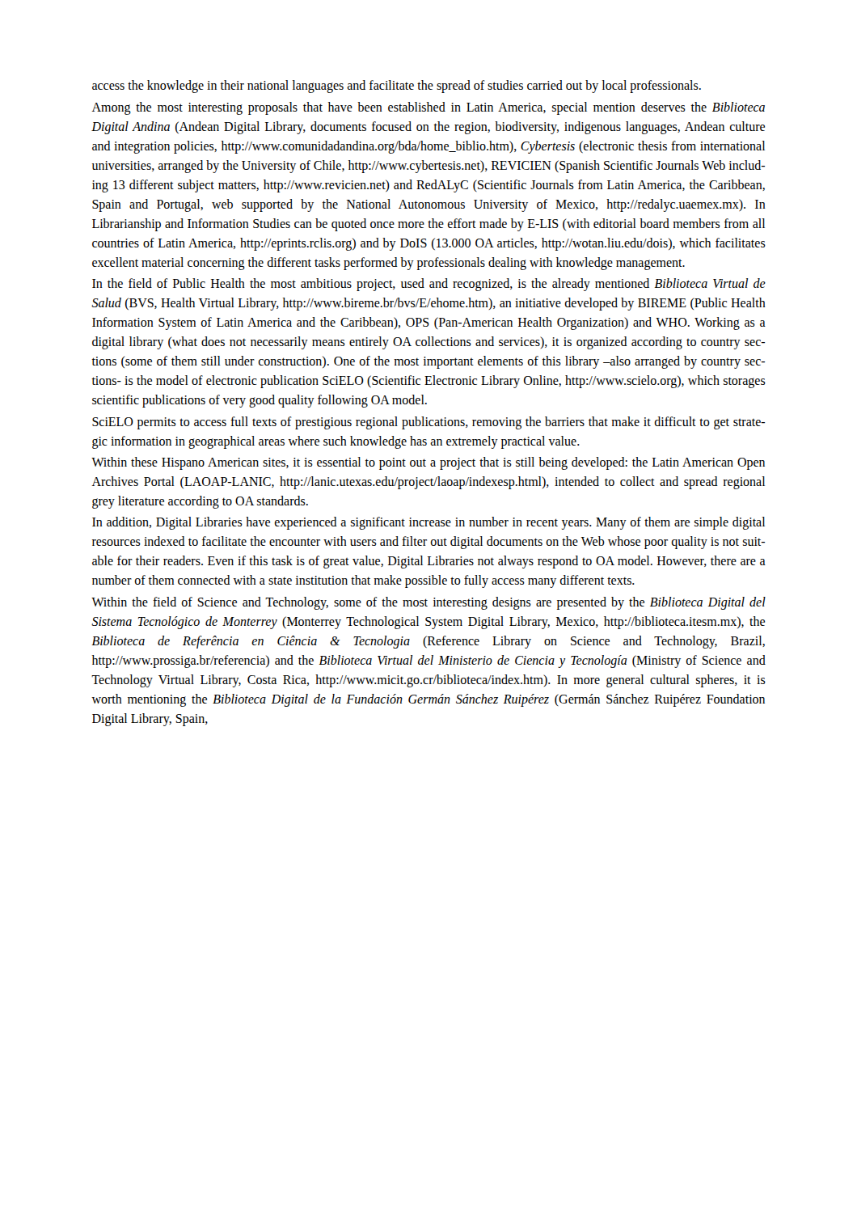access the knowledge in their national languages and facilitate the spread of studies carried out by local professionals.
Among the most interesting proposals that have been established in Latin America, special mention deserves the Biblioteca Digital Andina (Andean Digital Library, documents focused on the region, biodiversity, indigenous languages, Andean culture and integration policies, http://www.comunidadandina.org/bda/home_biblio.htm), Cybertesis (electronic thesis from international universities, arranged by the University of Chile, http://www.cybertesis.net), REVICIEN (Spanish Scientific Journals Web including 13 different subject matters, http://www.revicien.net) and RedALyC (Scientific Journals from Latin America, the Caribbean, Spain and Portugal, web supported by the National Autonomous University of Mexico, http://redalyc.uaemex.mx). In Librarianship and Information Studies can be quoted once more the effort made by E-LIS (with editorial board members from all countries of Latin America, http://eprints.rclis.org) and by DoIS (13.000 OA articles, http://wotan.liu.edu/dois), which facilitates excellent material concerning the different tasks performed by professionals dealing with knowledge management.
In the field of Public Health the most ambitious project, used and recognized, is the already mentioned Biblioteca Virtual de Salud (BVS, Health Virtual Library, http://www.bireme.br/bvs/E/ehome.htm), an initiative developed by BIREME (Public Health Information System of Latin America and the Caribbean), OPS (Pan-American Health Organization) and WHO. Working as a digital library (what does not necessarily means entirely OA collections and services), it is organized according to country sections (some of them still under construction). One of the most important elements of this library –also arranged by country sections- is the model of electronic publication SciELO (Scientific Electronic Library Online, http://www.scielo.org), which storages scientific publications of very good quality following OA model.
SciELO permits to access full texts of prestigious regional publications, removing the barriers that make it difficult to get strategic information in geographical areas where such knowledge has an extremely practical value.
Within these Hispano American sites, it is essential to point out a project that is still being developed: the Latin American Open Archives Portal (LAOAP-LANIC, http://lanic.utexas.edu/project/laoap/indexesp.html), intended to collect and spread regional grey literature according to OA standards.
In addition, Digital Libraries have experienced a significant increase in number in recent years. Many of them are simple digital resources indexed to facilitate the encounter with users and filter out digital documents on the Web whose poor quality is not suitable for their readers. Even if this task is of great value, Digital Libraries not always respond to OA model. However, there are a number of them connected with a state institution that make possible to fully access many different texts.
Within the field of Science and Technology, some of the most interesting designs are presented by the Biblioteca Digital del Sistema Tecnológico de Monterrey (Monterrey Technological System Digital Library, Mexico, http://biblioteca.itesm.mx), the Biblioteca de Referência en Ciência & Tecnologia (Reference Library on Science and Technology, Brazil, http://www.prossiga.br/referencia) and the Biblioteca Virtual del Ministerio de Ciencia y Tecnología (Ministry of Science and Technology Virtual Library, Costa Rica, http://www.micit.go.cr/biblioteca/index.htm). In more general cultural spheres, it is worth mentioning the Biblioteca Digital de la Fundación Germán Sánchez Ruipérez (Germán Sánchez Ruipérez Foundation Digital Library, Spain,